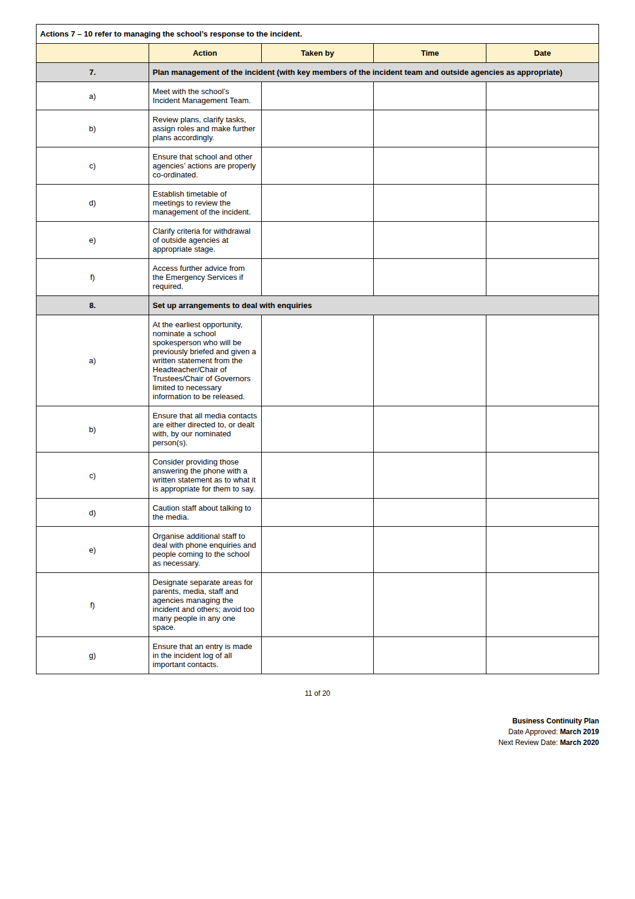| Actions 7 – 10 refer to managing the school’s response to the incident. |
| | Action | Taken by | Time | Date |
| 7. | Plan management of the incident (with key members of the incident team and outside agencies as appropriate) |
| a) | Meet with the school’s Incident Management Team. | | | |
| b) | Review plans, clarify tasks, assign roles and make further plans accordingly. | | | |
| c) | Ensure that school and other agencies’ actions are properly co-ordinated. | | | |
| d) | Establish timetable of meetings to review the management of the incident. | | | |
| e) | Clarify criteria for withdrawal of outside agencies at appropriate stage. | | | |
| f) | Access further advice from the Emergency Services if required. | | | |
| 8. | Set up arrangements to deal with enquiries |
| a) | At the earliest opportunity, nominate a school spokesperson who will be previously briefed and given a written statement from the Headteacher/Chair of Trustees/Chair of Governors limited to necessary information to be released. | | | |
| b) | Ensure that all media contacts are either directed to, or dealt with, by our nominated person(s). | | | |
| c) | Consider providing those answering the phone with a written statement as to what it is appropriate for them to say. | | | |
| d) | Caution staff about talking to the media. | | | |
| e) | Organise additional staff to deal with phone enquiries and people coming to the school as necessary. | | | |
| f) | Designate separate areas for parents, media, staff and agencies managing the incident and others; avoid too many people in any one space. | | | |
| g) | Ensure that an entry is made in the incident log of all important contacts. | | | |
11 of 20
Business Continuity Plan
Date Approved: March 2019
Next Review Date: March 2020